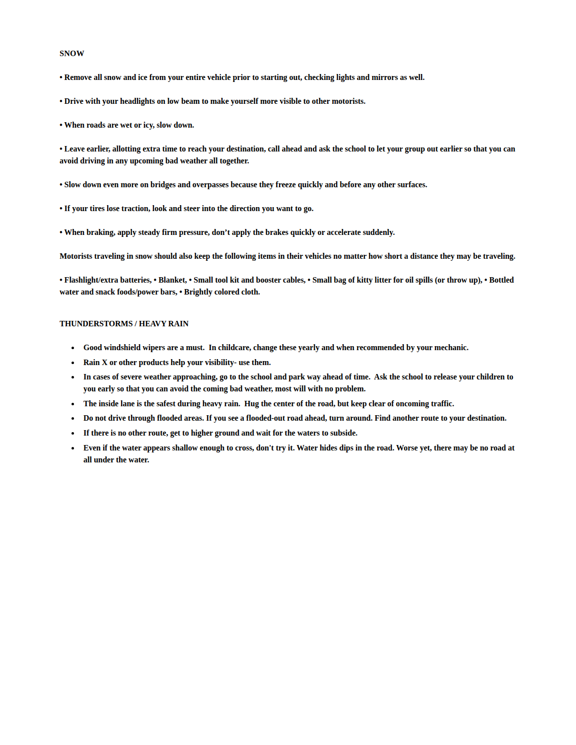SNOW
• Remove all snow and ice from your entire vehicle prior to starting out, checking lights and mirrors as well.
• Drive with your headlights on low beam to make yourself more visible to other motorists.
• When roads are wet or icy, slow down.
• Leave earlier, allotting extra time to reach your destination, call ahead and ask the school to let your group out earlier so that you can avoid driving in any upcoming bad weather all together.
• Slow down even more on bridges and overpasses because they freeze quickly and before any other surfaces.
• If your tires lose traction, look and steer into the direction you want to go.
• When braking, apply steady firm pressure, don’t apply the brakes quickly or accelerate suddenly.
Motorists traveling in snow should also keep the following items in their vehicles no matter how short a distance they may be traveling.
• Flashlight/extra batteries, • Blanket, • Small tool kit and booster cables, • Small bag of kitty litter for oil spills (or throw up), • Bottled water and snack foods/power bars, • Brightly colored cloth.
THUNDERSTORMS / HEAVY RAIN
Good windshield wipers are a must. In childcare, change these yearly and when recommended by your mechanic.
Rain X or other products help your visibility- use them.
In cases of severe weather approaching, go to the school and park way ahead of time. Ask the school to release your children to you early so that you can avoid the coming bad weather, most will with no problem.
The inside lane is the safest during heavy rain. Hug the center of the road, but keep clear of oncoming traffic.
Do not drive through flooded areas. If you see a flooded-out road ahead, turn around. Find another route to your destination.
If there is no other route, get to higher ground and wait for the waters to subside.
Even if the water appears shallow enough to cross, don't try it. Water hides dips in the road. Worse yet, there may be no road at all under the water.